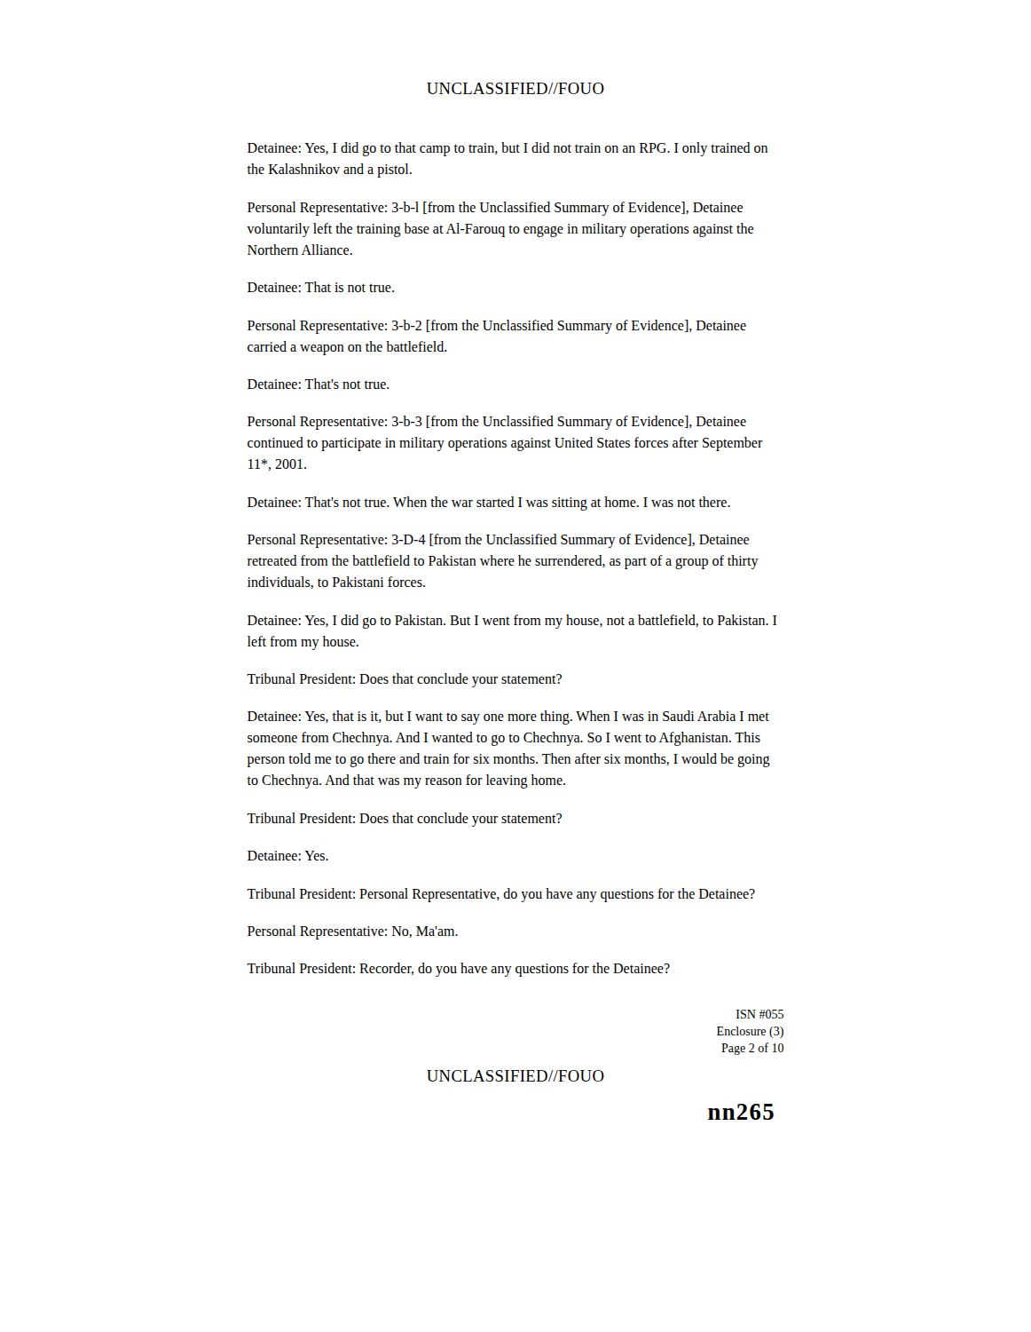UNCLASSIFIED//FOUO
Detainee: Yes, I did go to that camp to train, but I did not train on an RPG. I only trained on the Kalashnikov and a pistol.
Personal Representative: 3-b-l [from the Unclassified Summary of Evidence], Detainee voluntarily left the training base at Al-Farouq to engage in military operations against the Northern Alliance.
Detainee: That is not true.
Personal Representative: 3-b-2 [from the Unclassified Summary of Evidence], Detainee carried a weapon on the battlefield.
Detainee: That's not true.
Personal Representative: 3-b-3 [from the Unclassified Summary of Evidence], Detainee continued to participate in military operations against United States forces after September 11*, 2001.
Detainee: That's not true. When the war started I was sitting at home. I was not there.
Personal Representative: 3-D-4 [from the Unclassified Summary of Evidence], Detainee retreated from the battlefield to Pakistan where he surrendered, as part of a group of thirty individuals, to Pakistani forces.
Detainee: Yes, I did go to Pakistan. But I went from my house, not a battlefield, to Pakistan. I left from my house.
Tribunal President: Does that conclude your statement?
Detainee: Yes, that is it, but I want to say one more thing. When I was in Saudi Arabia I met someone from Chechnya. And I wanted to go to Chechnya. So I went to Afghanistan. This person told me to go there and train for six months. Then after six months, I would be going to Chechnya. And that was my reason for leaving home.
Tribunal President: Does that conclude your statement?
Detainee: Yes.
Tribunal President: Personal Representative, do you have any questions for the Detainee?
Personal Representative: No, Ma'am.
Tribunal President: Recorder, do you have any questions for the Detainee?
ISN #055
Enclosure (3)
Page 2 of 10
UNCLASSIFIED//FOUO
nn265